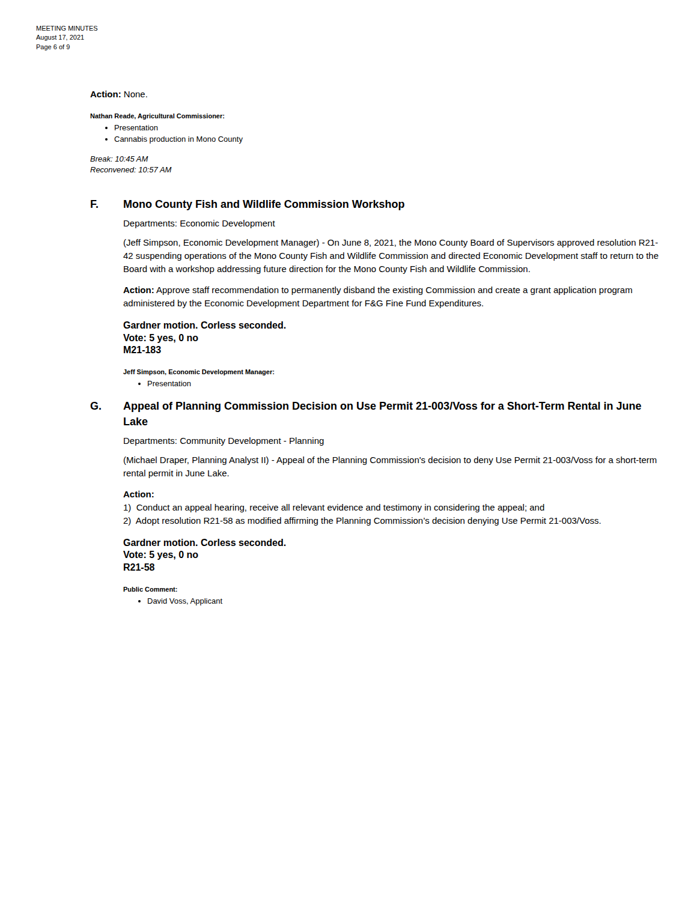MEETING MINUTES
August 17, 2021
Page 6 of 9
Action: None.
Nathan Reade, Agricultural Commissioner:
Presentation
Cannabis production in Mono County
Break: 10:45 AM
Reconvened: 10:57 AM
F.
Mono County Fish and Wildlife Commission Workshop
Departments: Economic Development
(Jeff Simpson, Economic Development Manager) - On June 8, 2021, the Mono County Board of Supervisors approved resolution R21-42 suspending operations of the Mono County Fish and Wildlife Commission and directed Economic Development staff to return to the Board with a workshop addressing future direction for the Mono County Fish and Wildlife Commission.
Action: Approve staff recommendation to permanently disband the existing Commission and create a grant application program administered by the Economic Development Department for F&G Fine Fund Expenditures.
Gardner motion. Corless seconded.
Vote: 5 yes, 0 no
M21-183
Jeff Simpson, Economic Development Manager:
Presentation
G.
Appeal of Planning Commission Decision on Use Permit 21-003/Voss for a Short-Term Rental in June Lake
Departments: Community Development - Planning
(Michael Draper, Planning Analyst II) - Appeal of the Planning Commission's decision to deny Use Permit 21-003/Voss for a short-term rental permit in June Lake.
Action:
1) Conduct an appeal hearing, receive all relevant evidence and testimony in considering the appeal; and
2) Adopt resolution R21-58 as modified affirming the Planning Commission’s decision denying Use Permit 21-003/Voss.
Gardner motion. Corless seconded.
Vote: 5 yes, 0 no
R21-58
Public Comment:
David Voss, Applicant